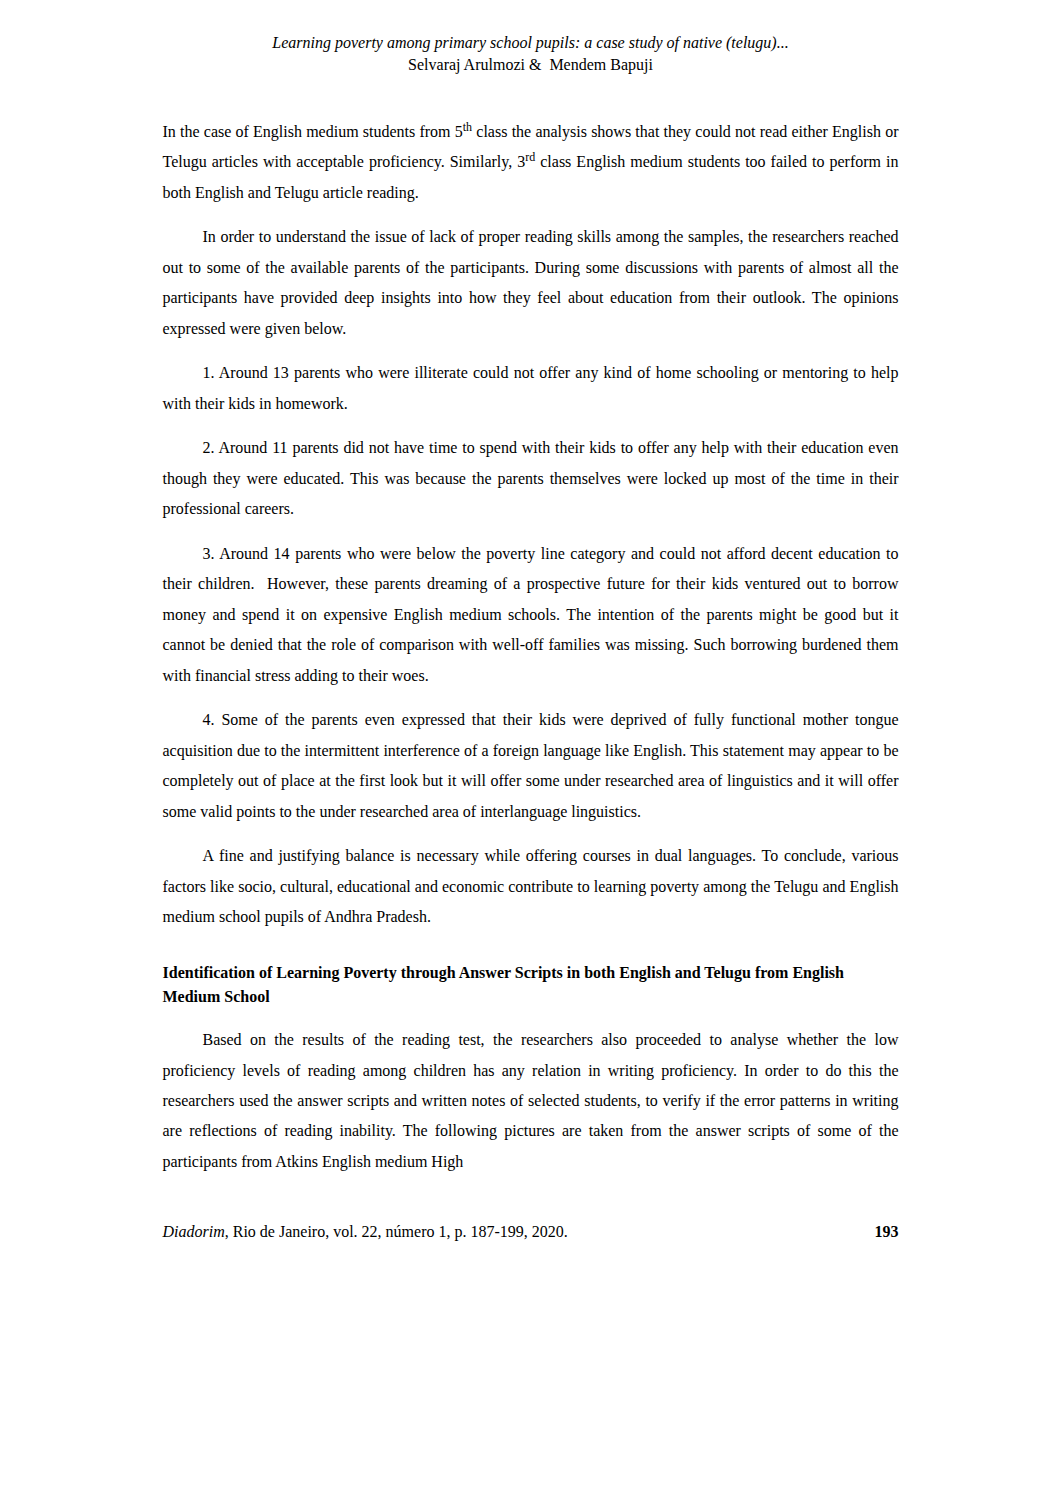Learning poverty among primary school pupils: a case study of native (telugu)... Selvaraj Arulmozi & Mendem Bapuji
In the case of English medium students from 5th class the analysis shows that they could not read either English or Telugu articles with acceptable proficiency. Similarly, 3rd class English medium students too failed to perform in both English and Telugu article reading.
In order to understand the issue of lack of proper reading skills among the samples, the researchers reached out to some of the available parents of the participants. During some discussions with parents of almost all the participants have provided deep insights into how they feel about education from their outlook. The opinions expressed were given below.
1. Around 13 parents who were illiterate could not offer any kind of home schooling or mentoring to help with their kids in homework.
2. Around 11 parents did not have time to spend with their kids to offer any help with their education even though they were educated. This was because the parents themselves were locked up most of the time in their professional careers.
3. Around 14 parents who were below the poverty line category and could not afford decent education to their children. However, these parents dreaming of a prospective future for their kids ventured out to borrow money and spend it on expensive English medium schools. The intention of the parents might be good but it cannot be denied that the role of comparison with well-off families was missing. Such borrowing burdened them with financial stress adding to their woes.
4. Some of the parents even expressed that their kids were deprived of fully functional mother tongue acquisition due to the intermittent interference of a foreign language like English. This statement may appear to be completely out of place at the first look but it will offer some under researched area of linguistics and it will offer some valid points to the under researched area of interlanguage linguistics.
A fine and justifying balance is necessary while offering courses in dual languages. To conclude, various factors like socio, cultural, educational and economic contribute to learning poverty among the Telugu and English medium school pupils of Andhra Pradesh.
Identification of Learning Poverty through Answer Scripts in both English and Telugu from English Medium School
Based on the results of the reading test, the researchers also proceeded to analyse whether the low proficiency levels of reading among children has any relation in writing proficiency. In order to do this the researchers used the answer scripts and written notes of selected students, to verify if the error patterns in writing are reflections of reading inability. The following pictures are taken from the answer scripts of some of the participants from Atkins English medium High
Diadorim, Rio de Janeiro, vol. 22, número 1, p. 187-199, 2020. 193